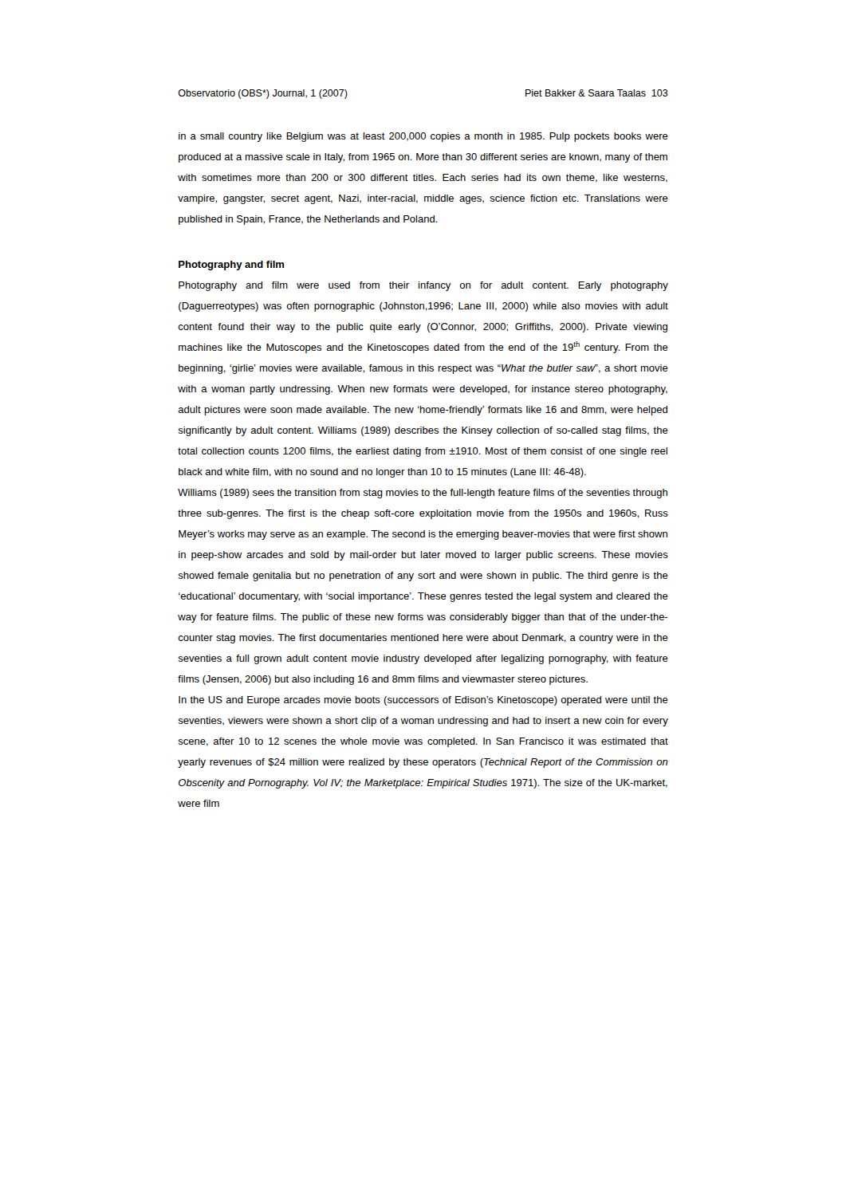Observatorio (OBS*) Journal, 1 (2007)
Piet Bakker & Saara Taalas 103
in a small country like Belgium was at least 200,000 copies a month in 1985. Pulp pockets books were produced at a massive scale in Italy, from 1965 on. More than 30 different series are known, many of them with sometimes more than 200 or 300 different titles. Each series had its own theme, like westerns, vampire, gangster, secret agent, Nazi, inter-racial, middle ages, science fiction etc. Translations were published in Spain, France, the Netherlands and Poland.
Photography and film
Photography and film were used from their infancy on for adult content. Early photography (Daguerreotypes) was often pornographic (Johnston,1996; Lane III, 2000) while also movies with adult content found their way to the public quite early (O’Connor, 2000; Griffiths, 2000). Private viewing machines like the Mutoscopes and the Kinetoscopes dated from the end of the 19th century. From the beginning, ‘girlie’ movies were available, famous in this respect was “What the butler saw”, a short movie with a woman partly undressing. When new formats were developed, for instance stereo photography, adult pictures were soon made available. The new ‘home-friendly’ formats like 16 and 8mm, were helped significantly by adult content. Williams (1989) describes the Kinsey collection of so-called stag films, the total collection counts 1200 films, the earliest dating from ±1910. Most of them consist of one single reel black and white film, with no sound and no longer than 10 to 15 minutes (Lane III: 46-48).
Williams (1989) sees the transition from stag movies to the full-length feature films of the seventies through three sub-genres. The first is the cheap soft-core exploitation movie from the 1950s and 1960s, Russ Meyer’s works may serve as an example. The second is the emerging beaver-movies that were first shown in peep-show arcades and sold by mail-order but later moved to larger public screens. These movies showed female genitalia but no penetration of any sort and were shown in public. The third genre is the ‘educational’ documentary, with ‘social importance’. These genres tested the legal system and cleared the way for feature films. The public of these new forms was considerably bigger than that of the under-the-counter stag movies. The first documentaries mentioned here were about Denmark, a country were in the seventies a full grown adult content movie industry developed after legalizing pornography, with feature films (Jensen, 2006) but also including 16 and 8mm films and viewmaster stereo pictures.
In the US and Europe arcades movie boots (successors of Edison’s Kinetoscope) operated were until the seventies, viewers were shown a short clip of a woman undressing and had to insert a new coin for every scene, after 10 to 12 scenes the whole movie was completed. In San Francisco it was estimated that yearly revenues of $24 million were realized by these operators (Technical Report of the Commission on Obscenity and Pornography. Vol IV; the Marketplace: Empirical Studies 1971). The size of the UK-market, were film